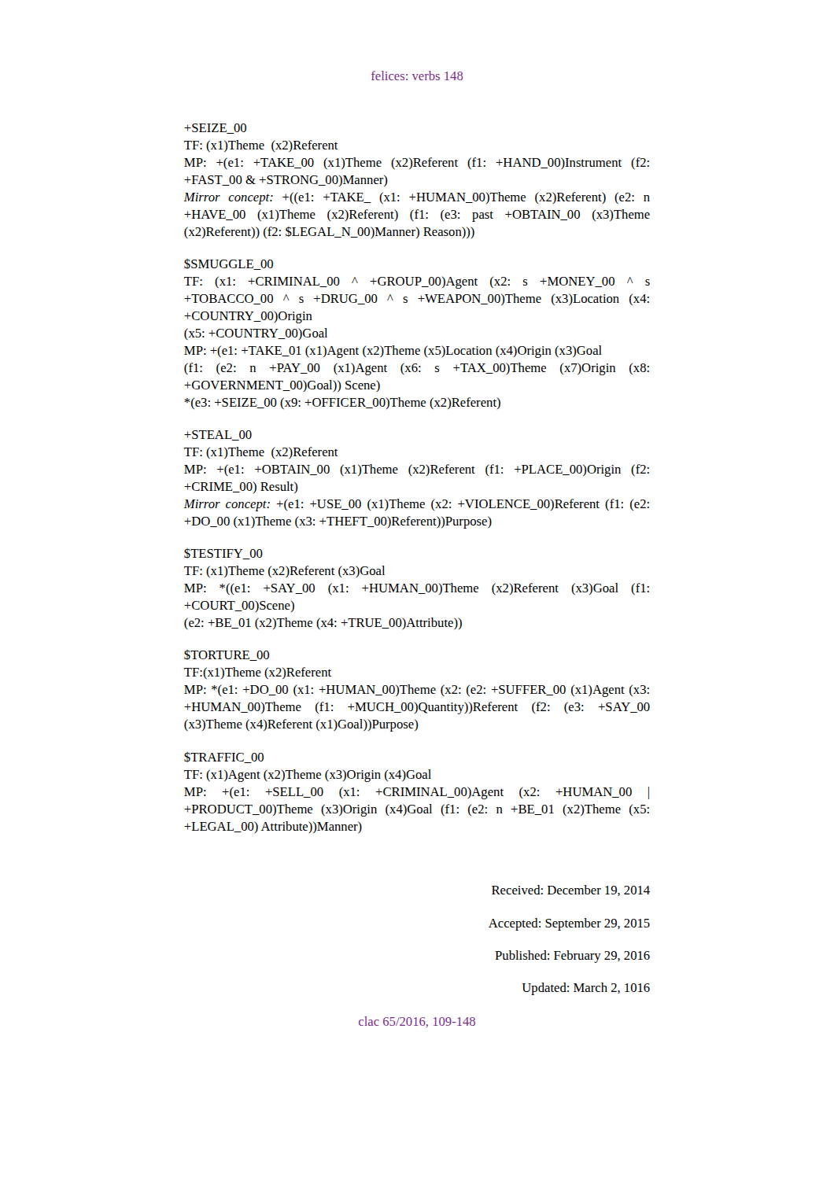felices: verbs 148
+SEIZE_00
TF: (x1)Theme (x2)Referent
MP: +(e1: +TAKE_00 (x1)Theme (x2)Referent (f1: +HAND_00)Instrument (f2: +FAST_00 & +STRONG_00)Manner)
Mirror concept: +((e1: +TAKE_ (x1: +HUMAN_00)Theme (x2)Referent) (e2: n +HAVE_00 (x1)Theme (x2)Referent) (f1: (e3: past +OBTAIN_00 (x3)Theme (x2)Referent)) (f2: $LEGAL_N_00)Manner) Reason)))
$SMUGGLE_00
TF: (x1: +CRIMINAL_00 ^ +GROUP_00)Agent (x2: s +MONEY_00 ^ s +TOBACCO_00 ^ s +DRUG_00 ^ s +WEAPON_00)Theme (x3)Location (x4: +COUNTRY_00)Origin
(x5: +COUNTRY_00)Goal
MP: +(e1: +TAKE_01 (x1)Agent (x2)Theme (x5)Location (x4)Origin (x3)Goal
(f1: (e2: n +PAY_00 (x1)Agent (x6: s +TAX_00)Theme (x7)Origin (x8: +GOVERNMENT_00)Goal)) Scene)
*(e3: +SEIZE_00 (x9: +OFFICER_00)Theme (x2)Referent)
+STEAL_00
TF: (x1)Theme (x2)Referent
MP: +(e1: +OBTAIN_00 (x1)Theme (x2)Referent (f1: +PLACE_00)Origin (f2: +CRIME_00) Result)
Mirror concept: +(e1: +USE_00 (x1)Theme (x2: +VIOLENCE_00)Referent (f1: (e2: +DO_00 (x1)Theme (x3: +THEFT_00)Referent))Purpose)
$TESTIFY_00
TF: (x1)Theme (x2)Referent (x3)Goal
MP: *((e1: +SAY_00 (x1: +HUMAN_00)Theme (x2)Referent (x3)Goal (f1: +COURT_00)Scene)
(e2: +BE_01 (x2)Theme (x4: +TRUE_00)Attribute))
$TORTURE_00
TF:(x1)Theme (x2)Referent
MP: *(e1: +DO_00 (x1: +HUMAN_00)Theme (x2: (e2: +SUFFER_00 (x1)Agent (x3: +HUMAN_00)Theme (f1: +MUCH_00)Quantity))Referent (f2: (e3: +SAY_00 (x3)Theme (x4)Referent (x1)Goal))Purpose)
$TRAFFIC_00
TF: (x1)Agent (x2)Theme (x3)Origin (x4)Goal
MP: +(e1: +SELL_00 (x1: +CRIMINAL_00)Agent (x2: +HUMAN_00 | +PRODUCT_00)Theme (x3)Origin (x4)Goal (f1: (e2: n +BE_01 (x2)Theme (x5: +LEGAL_00) Attribute))Manner)
Received: December 19, 2014
Accepted: September 29, 2015
Published: February 29, 2016
Updated: March 2, 1016
clac 65/2016, 109-148